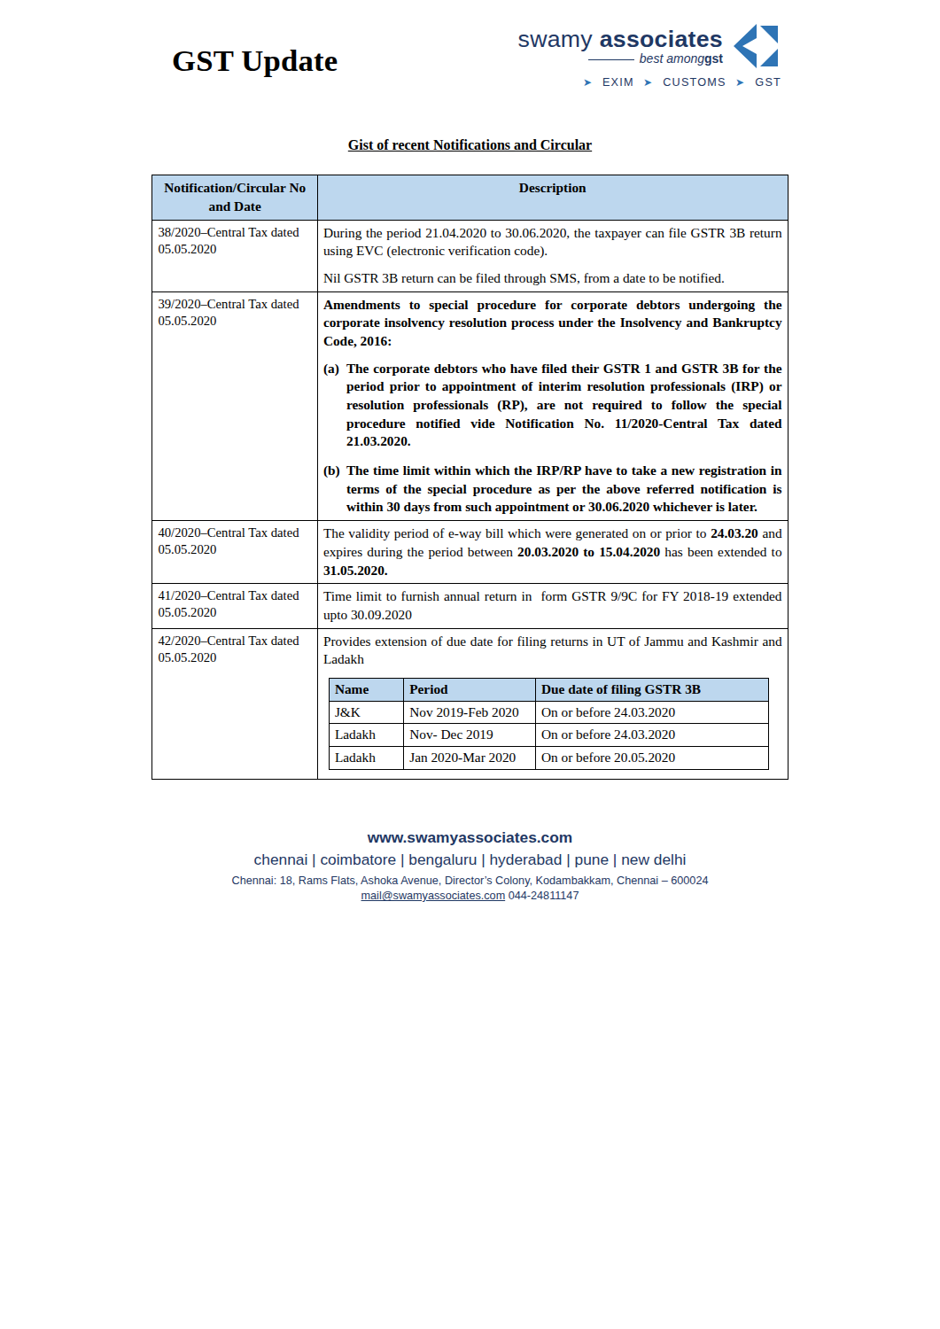GST Update
swamy associates
best amonggst
➤ EXIM ➤ CUSTOMS ➤ GST
Gist of recent Notifications and Circular
| Notification/Circular No and Date | Description |
| --- | --- |
| 38/2020–Central Tax dated 05.05.2020 | During the period 21.04.2020 to 30.06.2020, the taxpayer can file GSTR 3B return using EVC (electronic verification code). Nil GSTR 3B return can be filed through SMS, from a date to be notified. |
| 39/2020–Central Tax dated 05.05.2020 | Amendments to special procedure for corporate debtors undergoing the corporate insolvency resolution process under the Insolvency and Bankruptcy Code, 2016: (a) The corporate debtors who have filed their GSTR 1 and GSTR 3B for the period prior to appointment of interim resolution professionals (IRP) or resolution professionals (RP), are not required to follow the special procedure notified vide Notification No. 11/2020-Central Tax dated 21.03.2020. (b) The time limit within which the IRP/RP have to take a new registration in terms of the special procedure as per the above referred notification is within 30 days from such appointment or 30.06.2020 whichever is later. |
| 40/2020–Central Tax dated 05.05.2020 | The validity period of e-way bill which were generated on or prior to 24.03.20 and expires during the period between 20.03.2020 to 15.04.2020 has been extended to 31.05.2020. |
| 41/2020–Central Tax dated 05.05.2020 | Time limit to furnish annual return in form GSTR 9/9C for FY 2018-19 extended upto 30.09.2020 |
| 42/2020–Central Tax dated 05.05.2020 | Provides extension of due date for filing returns in UT of Jammu and Kashmir and Ladakh / Name / Period / Due date of filing GSTR 3B / / --- / --- / --- / / J&K / Nov 2019-Feb 2020 / On or before 24.03.2020 / / Ladakh / Nov- Dec 2019 / On or before 24.03.2020 / / Ladakh / Jan 2020-Mar 2020 / On or before 20.05.2020 / |
www.swamyassociates.com
chennai | coimbatore | bengaluru | hyderabad | pune | new delhi
Chennai: 18, Rams Flats, Ashoka Avenue, Director’s Colony, Kodambakkam, Chennai – 600024
mail@swamyassociates.com 044-24811147